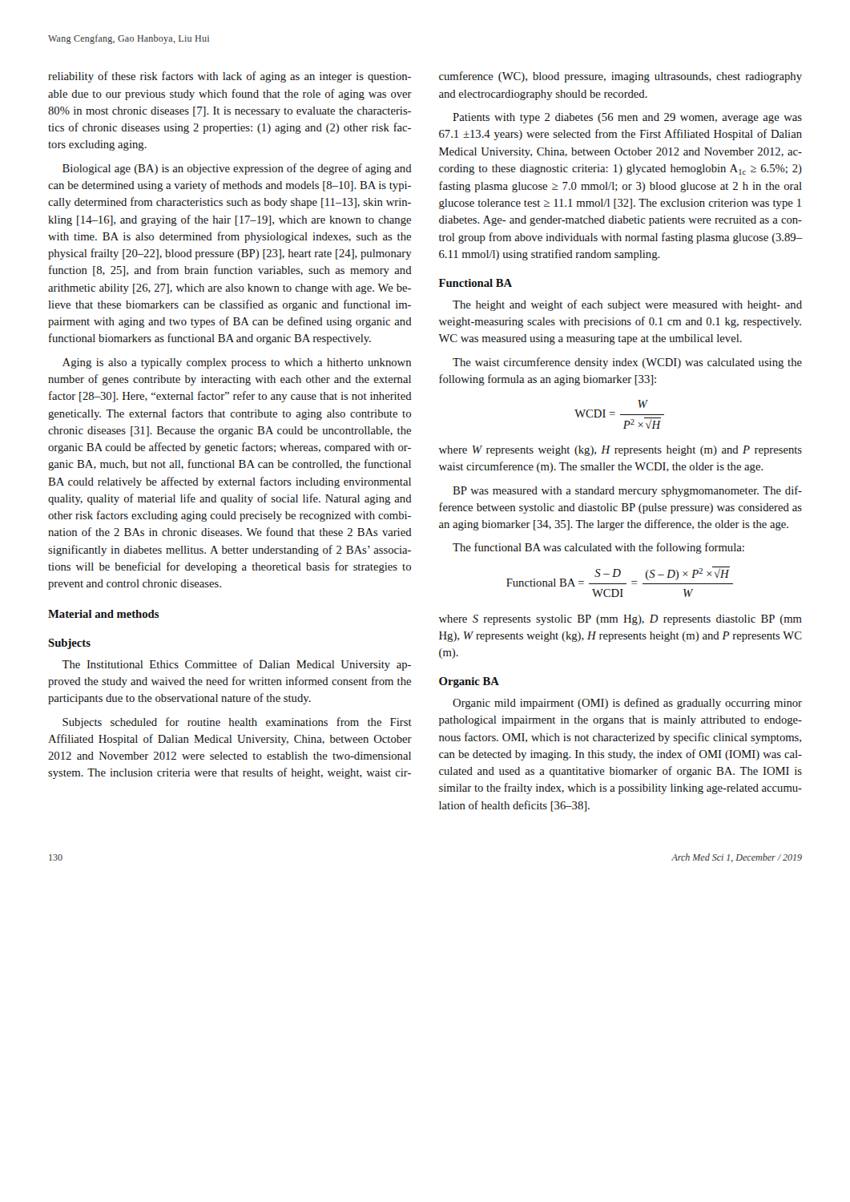Wang Cengfang, Gao Hanboya, Liu Hui
reliability of these risk factors with lack of aging as an integer is questionable due to our previous study which found that the role of aging was over 80% in most chronic diseases [7]. It is necessary to evaluate the characteristics of chronic diseases using 2 properties: (1) aging and (2) other risk factors excluding aging.
Biological age (BA) is an objective expression of the degree of aging and can be determined using a variety of methods and models [8–10]. BA is typically determined from characteristics such as body shape [11–13], skin wrinkling [14–16], and graying of the hair [17–19], which are known to change with time. BA is also determined from physiological indexes, such as the physical frailty [20–22], blood pressure (BP) [23], heart rate [24], pulmonary function [8, 25], and from brain function variables, such as memory and arithmetic ability [26, 27], which are also known to change with age. We believe that these biomarkers can be classified as organic and functional impairment with aging and two types of BA can be defined using organic and functional biomarkers as functional BA and organic BA respectively.
Aging is also a typically complex process to which a hitherto unknown number of genes contribute by interacting with each other and the external factor [28–30]. Here, “external factor” refer to any cause that is not inherited genetically. The external factors that contribute to aging also contribute to chronic diseases [31]. Because the organic BA could be uncontrollable, the organic BA could be affected by genetic factors; whereas, compared with organic BA, much, but not all, functional BA can be controlled, the functional BA could relatively be affected by external factors including environmental quality, quality of material life and quality of social life. Natural aging and other risk factors excluding aging could precisely be recognized with combination of the 2 BAs in chronic diseases. We found that these 2 BAs varied significantly in diabetes mellitus. A better understanding of 2 BAs’ associations will be beneficial for developing a theoretical basis for strategies to prevent and control chronic diseases.
Material and methods
Subjects
The Institutional Ethics Committee of Dalian Medical University approved the study and waived the need for written informed consent from the participants due to the observational nature of the study.
Subjects scheduled for routine health examinations from the First Affiliated Hospital of Dalian Medical University, China, between October 2012 and November 2012 were selected to establish the two-dimensional system. The inclusion criteria were that results of height, weight, waist circumference (WC), blood pressure, imaging ultrasounds, chest radiography and electrocardiography should be recorded.
Patients with type 2 diabetes (56 men and 29 women, average age was 67.1 ±13.4 years) were selected from the First Affiliated Hospital of Dalian Medical University, China, between October 2012 and November 2012, according to these diagnostic criteria: 1) glycated hemoglobin A1c ≥ 6.5%; 2) fasting plasma glucose ≥ 7.0 mmol/l; or 3) blood glucose at 2 h in the oral glucose tolerance test ≥ 11.1 mmol/l [32]. The exclusion criterion was type 1 diabetes. Age- and gender-matched diabetic patients were recruited as a control group from above individuals with normal fasting plasma glucose (3.89–6.11 mmol/l) using stratified random sampling.
Functional BA
The height and weight of each subject were measured with height- and weight-measuring scales with precisions of 0.1 cm and 0.1 kg, respectively. WC was measured using a measuring tape at the umbilical level.
The waist circumference density index (WCDI) was calculated using the following formula as an aging biomarker [33]:
WCDI = WP2 ×√H
where W represents weight (kg), H represents height (m) and P represents waist circumference (m). The smaller the WCDI, the older is the age.
BP was measured with a standard mercury sphygmomanometer. The difference between systolic and diastolic BP (pulse pressure) was considered as an aging biomarker [34, 35]. The larger the difference, the older is the age.
The functional BA was calculated with the following formula:
Functional BA = S – D WCDI = (S – D) × P2 ×√H W
where S represents systolic BP (mm Hg), D represents diastolic BP (mm Hg), W represents weight (kg), H represents height (m) and P represents WC (m).
Organic BA
Organic mild impairment (OMI) is defined as gradually occurring minor pathological impairment in the organs that is mainly attributed to endogenous factors. OMI, which is not characterized by specific clinical symptoms, can be detected by imaging. In this study, the index of OMI (IOMI) was calculated and used as a quantitative biomarker of organic BA. The IOMI is similar to the frailty index, which is a possibility linking age-related accumulation of health deficits [36–38].
130 Arch Med Sci 1, December / 2019